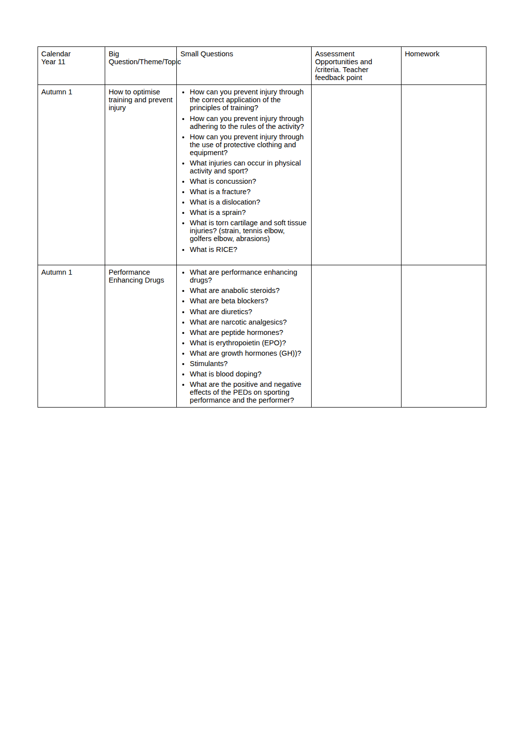| Calendar Year 11 | Big Question/Theme/Topic | Small Questions | Assessment Opportunities and /criteria. Teacher feedback point | Homework |
| --- | --- | --- | --- | --- |
| Autumn 1 | How to optimise training and prevent injury | How can you prevent injury through the correct application of the principles of training? How can you prevent injury through adhering to the rules of the activity? How can you prevent injury through the use of protective clothing and equipment? What injuries can occur in physical activity and sport? What is concussion? What is a fracture? What is a dislocation? What is a sprain? What is torn cartilage and soft tissue injuries? (strain, tennis elbow, golfers elbow, abrasions) What is RICE? | | |
| Autumn 1 | Performance Enhancing Drugs | What are performance enhancing drugs? What are anabolic steroids? What are beta blockers? What are diuretics? What are narcotic analgesics? What are peptide hormones? What is erythropoietin (EPO)? What are growth hormones (GH))? Stimulants? What is blood doping? What are the positive and negative effects of the PEDs on sporting performance and the performer? | | |